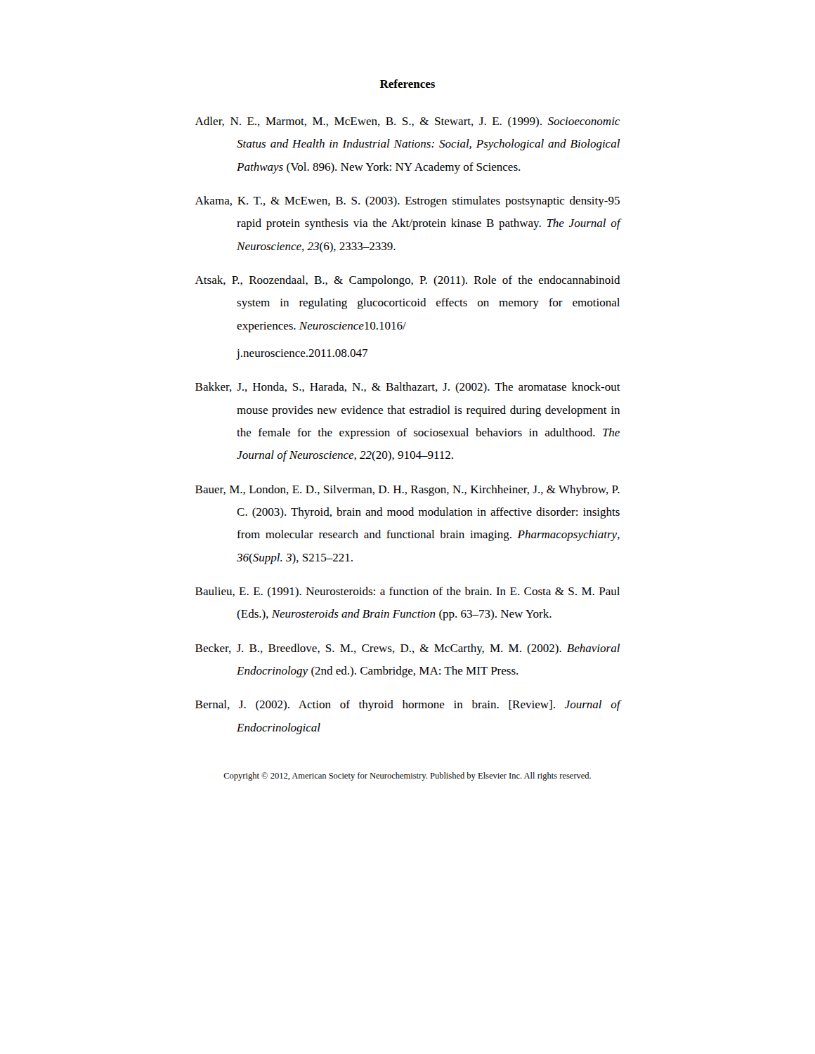References
Adler, N. E., Marmot, M., McEwen, B. S., & Stewart, J. E. (1999). Socioeconomic Status and Health in Industrial Nations: Social, Psychological and Biological Pathways (Vol. 896). New York: NY Academy of Sciences.
Akama, K. T., & McEwen, B. S. (2003). Estrogen stimulates postsynaptic density-95 rapid protein synthesis via the Akt/protein kinase B pathway. The Journal of Neuroscience, 23(6), 2333–2339.
Atsak, P., Roozendaal, B., & Campolongo, P. (2011). Role of the endocannabinoid system in regulating glucocorticoid effects on memory for emotional experiences. Neuroscience10.1016/
j.neuroscience.2011.08.047
Bakker, J., Honda, S., Harada, N., & Balthazart, J. (2002). The aromatase knock-out mouse provides new evidence that estradiol is required during development in the female for the expression of sociosexual behaviors in adulthood. The Journal of Neuroscience, 22(20), 9104–9112.
Bauer, M., London, E. D., Silverman, D. H., Rasgon, N., Kirchheiner, J., & Whybrow, P. C. (2003). Thyroid, brain and mood modulation in affective disorder: insights from molecular research and functional brain imaging. Pharmacopsychiatry, 36(Suppl. 3), S215–221.
Baulieu, E. E. (1991). Neurosteroids: a function of the brain. In E. Costa & S. M. Paul (Eds.), Neurosteroids and Brain Function (pp. 63–73). New York.
Becker, J. B., Breedlove, S. M., Crews, D., & McCarthy, M. M. (2002). Behavioral Endocrinology (2nd ed.). Cambridge, MA: The MIT Press.
Bernal, J. (2002). Action of thyroid hormone in brain. [Review]. Journal of Endocrinological
Copyright © 2012, American Society for Neurochemistry. Published by Elsevier Inc. All rights reserved.